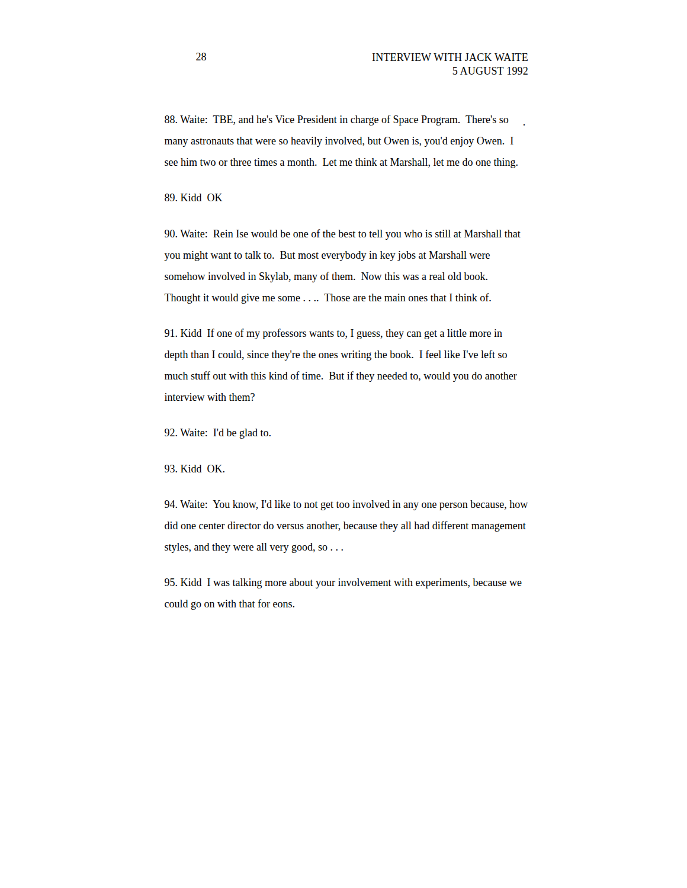28
INTERVIEW WITH JACK WAITE 5 AUGUST 1992
.
88. Waite: TBE, and he's Vice President in charge of Space Program. There's so many astronauts that were so heavily involved, but Owen is, you'd enjoy Owen. I see him two or three times a month. Let me think at Marshall, let me do one thing.
89. Kidd OK
90. Waite: Rein Ise would be one of the best to tell you who is still at Marshall that you might want to talk to. But most everybody in key jobs at Marshall were somehow involved in Skylab, many of them. Now this was a real old book. Thought it would give me some . . .. Those are the main ones that I think of.
91. Kidd If one of my professors wants to, I guess, they can get a little more in depth than I could, since they're the ones writing the book. I feel like I've left so much stuff out with this kind of time. But if they needed to, would you do another interview with them?
92. Waite: I'd be glad to.
93. Kidd OK.
94. Waite: You know, I'd like to not get too involved in any one person because, how did one center director do versus another, because they all had different management styles, and they were all very good, so . . .
95. Kidd I was talking more about your involvement with experiments, because we could go on with that for eons.